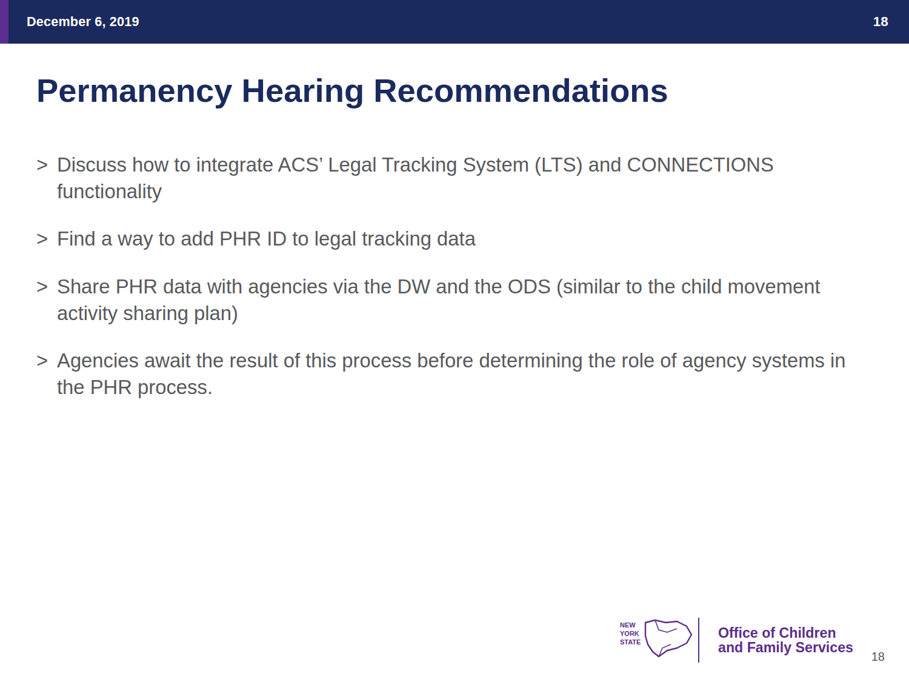December 6, 2019 18
Permanency Hearing Recommendations
Discuss how to integrate ACS’ Legal Tracking System (LTS) and CONNECTIONS functionality
Find a way to add PHR ID to legal tracking data
Share PHR data with agencies via the DW and the ODS (similar to the child movement activity sharing plan)
Agencies await the result of this process before determining the role of agency systems in the PHR process.
NEW YORK STATE
Office of Children
and Family Services
18